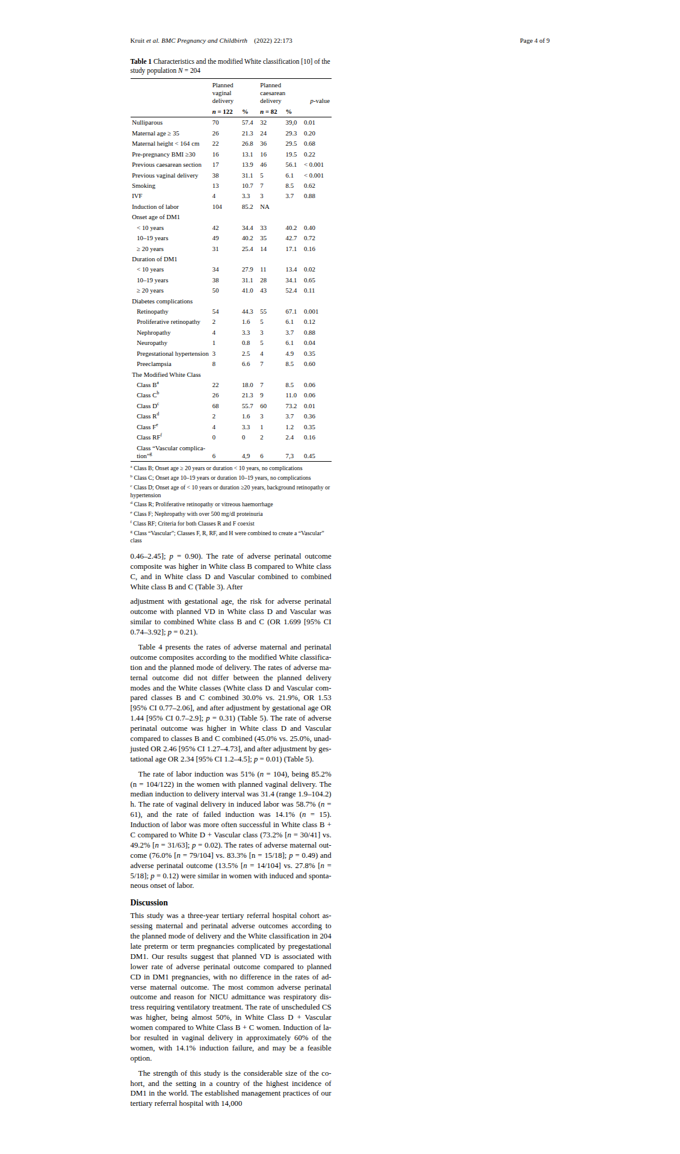Kruit et al. BMC Pregnancy and Childbirth (2022) 22:173
Page 4 of 9
Table 1 Characteristics and the modified White classification [10] of the study population N = 204
| | Planned vaginal delivery | Planned caesarean delivery | p -value |
| --- | --- | --- | --- |
| | n = 122 | % | n = 82 | % | |
| Nulliparous | 70 | 57.4 | 32 | 39,0 | 0.01 |
| Maternal age ≥ 35 | 26 | 21.3 | 24 | 29.3 | 0.20 |
| Maternal height < 164 cm | 22 | 26.8 | 36 | 29.5 | 0.68 |
| Pre-pregnancy BMI ≥30 | 16 | 13.1 | 16 | 19.5 | 0.22 |
| Previous caesarean section | 17 | 13.9 | 46 | 56.1 | < 0.001 |
| Previous vaginal delivery | 38 | 31.1 | 5 | 6.1 | < 0.001 |
| Smoking | 13 | 10.7 | 7 | 8.5 | 0.62 |
| IVF | 4 | 3.3 | 3 | 3.7 | 0.88 |
| Induction of labor | 104 | 85.2 | NA | | |
| Onset age of DM1 | | | | | |
| < 10 years | 42 | 34.4 | 33 | 40.2 | 0.40 |
| 10–19 years | 49 | 40.2 | 35 | 42.7 | 0.72 |
| ≥ 20 years | 31 | 25.4 | 14 | 17.1 | 0.16 |
| Duration of DM1 | | | | | |
| < 10 years | 34 | 27.9 | 11 | 13.4 | 0.02 |
| 10–19 years | 38 | 31.1 | 28 | 34.1 | 0.65 |
| ≥ 20 years | 50 | 41.0 | 43 | 52.4 | 0.11 |
| Diabetes complications | | | | | |
| Retinopathy | 54 | 44.3 | 55 | 67.1 | 0.001 |
| Proliferative retinopathy | 2 | 1.6 | 5 | 6.1 | 0.12 |
| Nephropathy | 4 | 3.3 | 3 | 3.7 | 0.88 |
| Neuropathy | 1 | 0.8 | 5 | 6.1 | 0.04 |
| Pregestational hypertension | 3 | 2.5 | 4 | 4.9 | 0.35 |
| Preeclampsia | 8 | 6.6 | 7 | 8.5 | 0.60 |
| The Modified White Class | | | | | |
| Class B a | 22 | 18.0 | 7 | 8.5 | 0.06 |
| Class C b | 26 | 21.3 | 9 | 11.0 | 0.06 |
| Class D c | 68 | 55.7 | 60 | 73.2 | 0.01 |
| Class R d | 2 | 1.6 | 3 | 3.7 | 0.36 |
| Class F e | 4 | 3.3 | 1 | 1.2 | 0.35 |
| Class RF f | 0 | 0 | 2 | 2.4 | 0.16 |
| Class “Vascular complica- tion” g | 6 | 4,9 | 6 | 7,3 | 0.45 |
a Class B; Onset age ≥ 20 years or duration < 10 years, no complications
b Class C; Onset age 10–19 years or duration 10–19 years, no complications
c Class D; Onset age of < 10 years or duration ≥20 years, background retinopathy or hypertension
d Class R; Proliferative retinopathy or vitreous haemorrhage
e Class F; Nephropathy with over 500 mg/dl proteinuria
f Class RF; Criteria for both Classes R and F coexist
g Class “Vascular”; Classes F, R, RF, and H were combined to create a “Vascular” class
0.46–2.45]; p = 0.90). The rate of adverse perinatal outcome composite was higher in White class B compared to White class C, and in White class D and Vascular combined to combined White class B and C (Table 3). After
adjustment with gestational age, the risk for adverse perinatal outcome with planned VD in White class D and Vascular was similar to combined White class B and C (OR 1.699 [95% CI 0.74–3.92]; p = 0.21).
Table 4 presents the rates of adverse maternal and perinatal outcome composites according to the modified White classification and the planned mode of delivery. The rates of adverse maternal outcome did not differ between the planned delivery modes and the White classes (White class D and Vascular compared classes B and C combined 30.0% vs. 21.9%, OR 1.53 [95% CI 0.77–2.06], and after adjustment by gestational age OR 1.44 [95% CI 0.7–2.9]; p = 0.31) (Table 5). The rate of adverse perinatal outcome was higher in White class D and Vascular compared to classes B and C combined (45.0% vs. 25.0%, unadjusted OR 2.46 [95% CI 1.27–4.73], and after adjustment by gestational age OR 2.34 [95% CI 1.2–4.5]; p = 0.01) (Table 5).
The rate of labor induction was 51% (n = 104), being 85.2% (n = 104/122) in the women with planned vaginal delivery. The median induction to delivery interval was 31.4 (range 1.9–104.2) h. The rate of vaginal delivery in induced labor was 58.7% (n = 61), and the rate of failed induction was 14.1% (n = 15). Induction of labor was more often successful in White class B + C compared to White D + Vascular class (73.2% [n = 30/41] vs. 49.2% [n = 31/63]; p = 0.02). The rates of adverse maternal outcome (76.0% [n = 79/104] vs. 83.3% [n = 15/18]; p = 0.49) and adverse perinatal outcome (13.5% [n = 14/104] vs. 27.8% [n = 5/18]; p = 0.12) were similar in women with induced and spontaneous onset of labor.
Discussion
This study was a three-year tertiary referral hospital cohort assessing maternal and perinatal adverse outcomes according to the planned mode of delivery and the White classification in 204 late preterm or term pregnancies complicated by pregestational DM1. Our results suggest that planned VD is associated with lower rate of adverse perinatal outcome compared to planned CD in DM1 pregnancies, with no difference in the rates of adverse maternal outcome. The most common adverse perinatal outcome and reason for NICU admittance was respiratory distress requiring ventilatory treatment. The rate of unscheduled CS was higher, being almost 50%, in White Class D + Vascular women compared to White Class B + C women. Induction of labor resulted in vaginal delivery in approximately 60% of the women, with 14.1% induction failure, and may be a feasible option.
The strength of this study is the considerable size of the cohort, and the setting in a country of the highest incidence of DM1 in the world. The established management practices of our tertiary referral hospital with 14,000